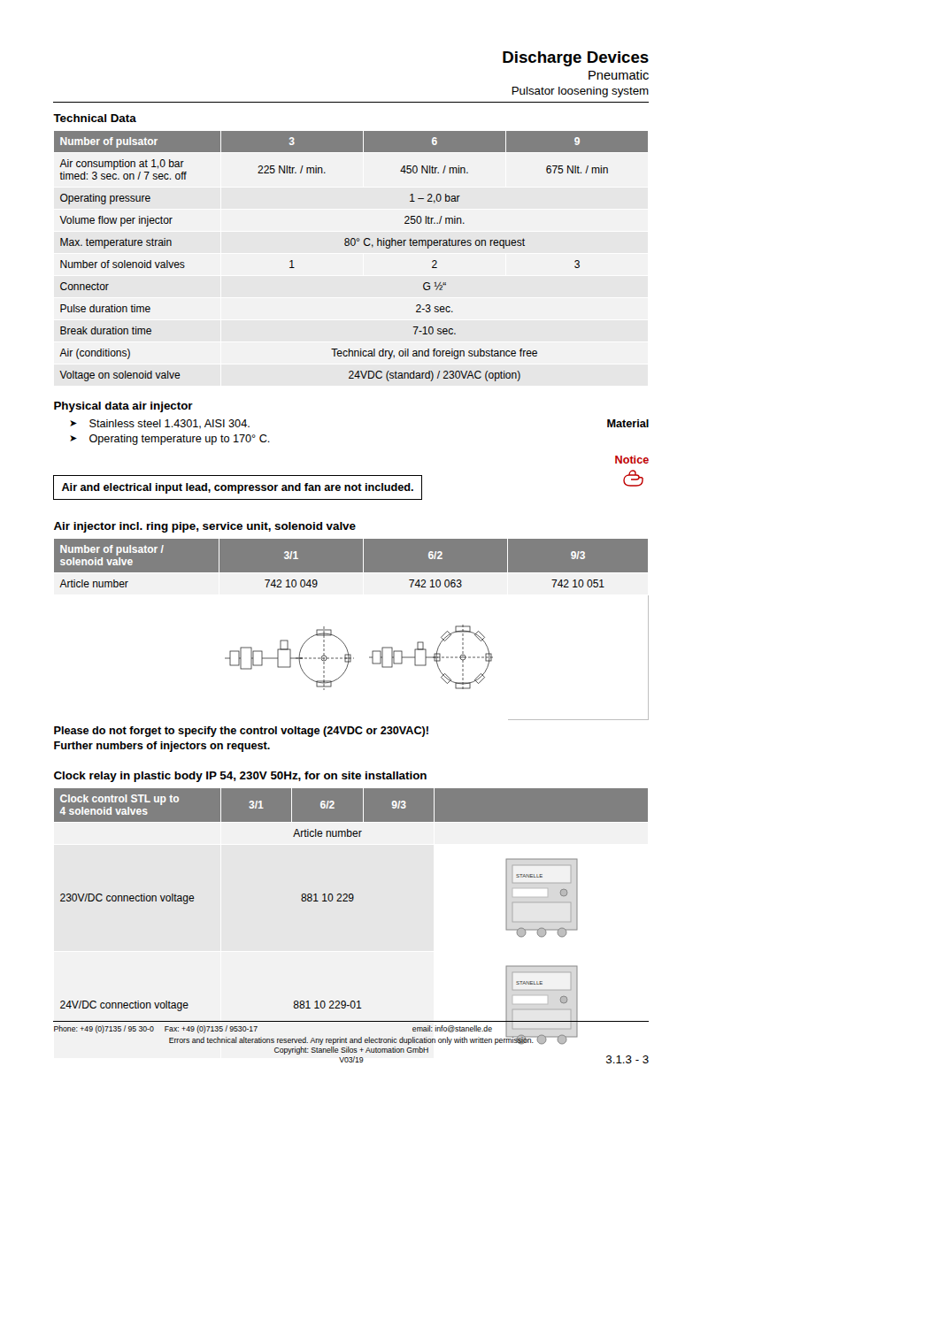Discharge Devices
Pneumatic
Pulsator loosening system
Technical Data
| Number of pulsator | 3 | 6 | 9 |
| Air consumption at 1,0 bar timed: 3 sec. on / 7 sec. off | 225 Nltr. / min. | 450 Nltr. / min. | 675 Nlt. / min |
| Operating pressure | 1 – 2,0 bar |
| Volume flow per injector | 250 ltr../ min. |
| Max. temperature strain | 80° C, higher temperatures on request |
| Number of solenoid valves | 1 | 2 | 3 |
| Connector | G ½“ |
| Pulse duration time | 2-3 sec. |
| Break duration time | 7-10 sec. |
| Air (conditions) | Technical dry, oil and foreign substance free |
| Voltage on solenoid valve | 24VDC (standard) / 230VAC (option) |
Physical data air injector
Material
Stainless steel 1.4301, AISI 304.
Operating temperature up to 170° C.
Notice
Air and electrical input lead, compressor and fan are not included.
Air injector incl. ring pipe, service unit, solenoid valve
| Number of pulsator / solenoid valve | 3/1 | 6/2 | 9/3 |
| Article number | 742 10 049 | 742 10 063 | 742 10 051 |
Please do not forget to specify the control voltage (24VDC or 230VAC)!
Further numbers of injectors on request.
Clock relay in plastic body IP 54, 230V 50Hz, for on site installation
| Clock control STL up to 4 solenoid valves | 3/1 | 6/2 | 9/3 | |
| | Article number | |
| 230V/DC connection voltage | 881 10 229 | STANELLE |
| 24V/DC connection voltage | 881 10 229-01 | STANELLE |
Phone: +49 (0)7135 / 95 30-0 Fax: +49 (0)7135 / 9530-17 email: info@stanelle.de
Errors and technical alterations reserved. Any reprint and electronic duplication only with written permission.
Copyright: Stanelle Silos + Automation GmbH
V03/19
3.1.3 - 3